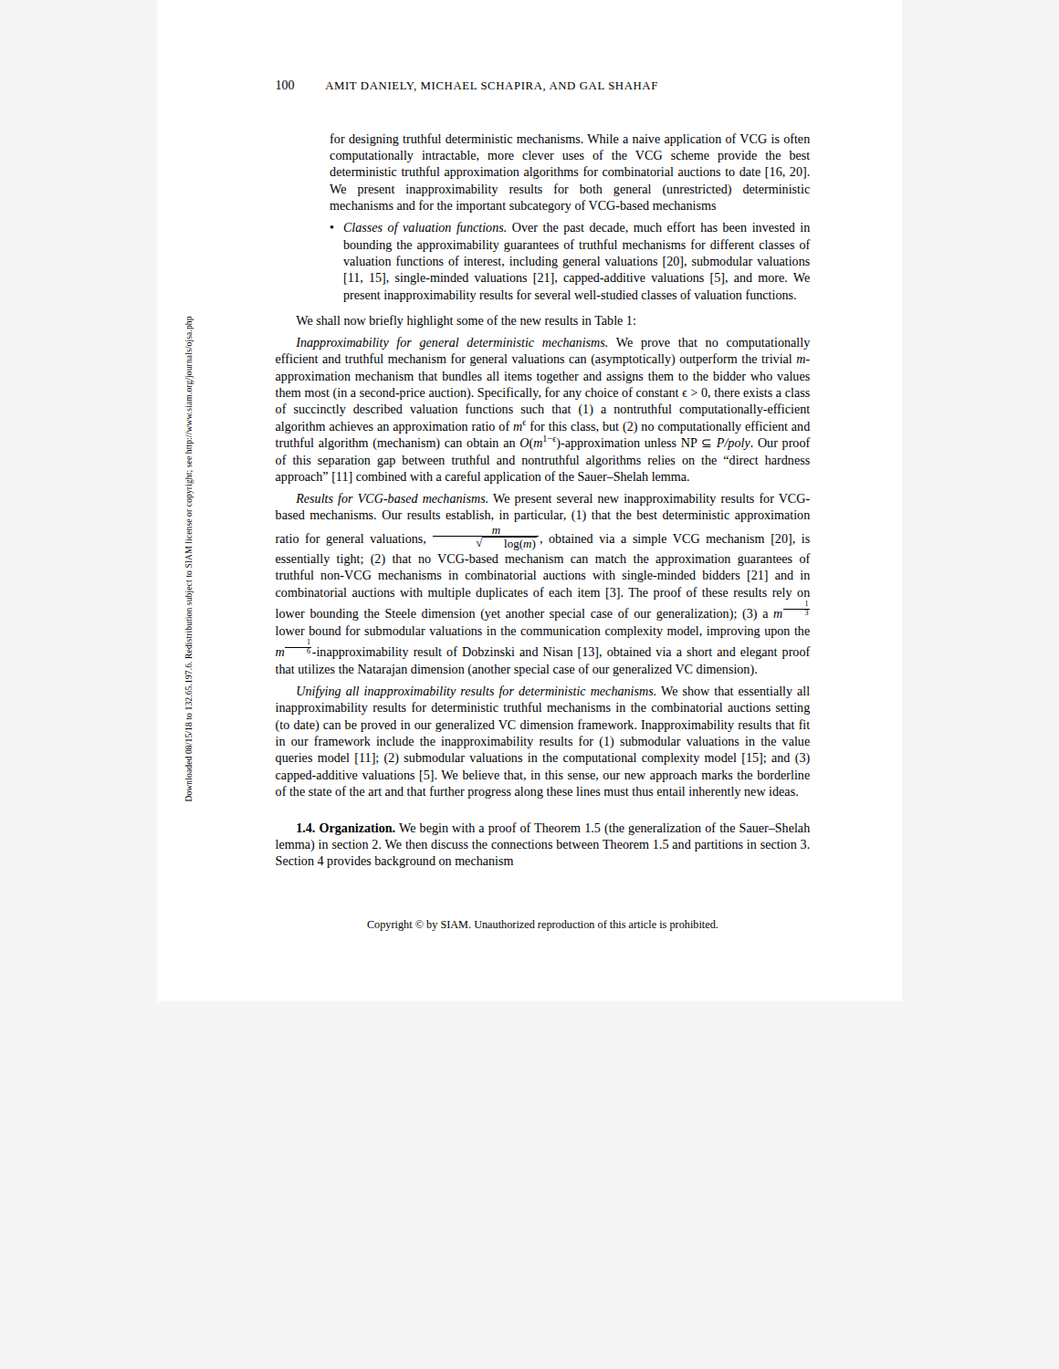Downloaded 08/15/18 to 132.65.197.6. Redistribution subject to SIAM license or copyright; see http://www.siam.org/journals/ojsa.php
100 Amit Daniely, Michael Schapira, and Gal Shahaf
for designing truthful deterministic mechanisms. While a naive application of VCG is often computationally intractable, more clever uses of the VCG scheme provide the best deterministic truthful approximation algorithms for combinatorial auctions to date [16, 20]. We present inapproximability results for both general (unrestricted) deterministic mechanisms and for the important subcategory of VCG-based mechanisms
Classes of valuation functions. Over the past decade, much effort has been invested in bounding the approximability guarantees of truthful mechanisms for different classes of valuation functions of interest, including general valuations [20], submodular valuations [11, 15], single-minded valuations [21], capped-additive valuations [5], and more. We present inapproximability results for several well-studied classes of valuation functions.
We shall now briefly highlight some of the new results in Table 1:
Inapproximability for general deterministic mechanisms. We prove that no computationally efficient and truthful mechanism for general valuations can (asymptotically) outperform the trivial m-approximation mechanism that bundles all items together and assigns them to the bidder who values them most (in a second-price auction). Specifically, for any choice of constant ϵ > 0, there exists a class of succinctly described valuation functions such that (1) a nontruthful computationally-efficient algorithm achieves an approximation ratio of mϵ for this class, but (2) no computationally efficient and truthful algorithm (mechanism) can obtain an O(m1−ϵ)-approximation unless NP ⊆ P/poly. Our proof of this separation gap between truthful and nontruthful algorithms relies on the “direct hardness approach” [11] combined with a careful application of the Sauer–Shelah lemma.
Results for VCG-based mechanisms. We present several new inapproximability results for VCG-based mechanisms. Our results establish, in particular, (1) that the best deterministic approximation ratio for general valuations, mlog(m), obtained via a simple VCG mechanism [20], is essentially tight; (2) that no VCG-based mechanism can match the approximation guarantees of truthful non-VCG mechanisms in combinatorial auctions with single-minded bidders [21] and in combinatorial auctions with multiple duplicates of each item [3]. The proof of these results rely on lower bounding the Steele dimension (yet another special case of our generalization); (3) a m13 lower bound for submodular valuations in the communication complexity model, improving upon the m16-inapproximability result of Dobzinski and Nisan [13], obtained via a short and elegant proof that utilizes the Natarajan dimension (another special case of our generalized VC dimension).
Unifying all inapproximability results for deterministic mechanisms. We show that essentially all inapproximability results for deterministic truthful mechanisms in the combinatorial auctions setting (to date) can be proved in our generalized VC dimension framework. Inapproximability results that fit in our framework include the inapproximability results for (1) submodular valuations in the value queries model [11]; (2) submodular valuations in the computational complexity model [15]; and (3) capped-additive valuations [5]. We believe that, in this sense, our new approach marks the borderline of the state of the art and that further progress along these lines must thus entail inherently new ideas.
1.4. Organization. We begin with a proof of Theorem 1.5 (the generalization of the Sauer–Shelah lemma) in section 2. We then discuss the connections between Theorem 1.5 and partitions in section 3. Section 4 provides background on mechanism
Copyright © by SIAM. Unauthorized reproduction of this article is prohibited.